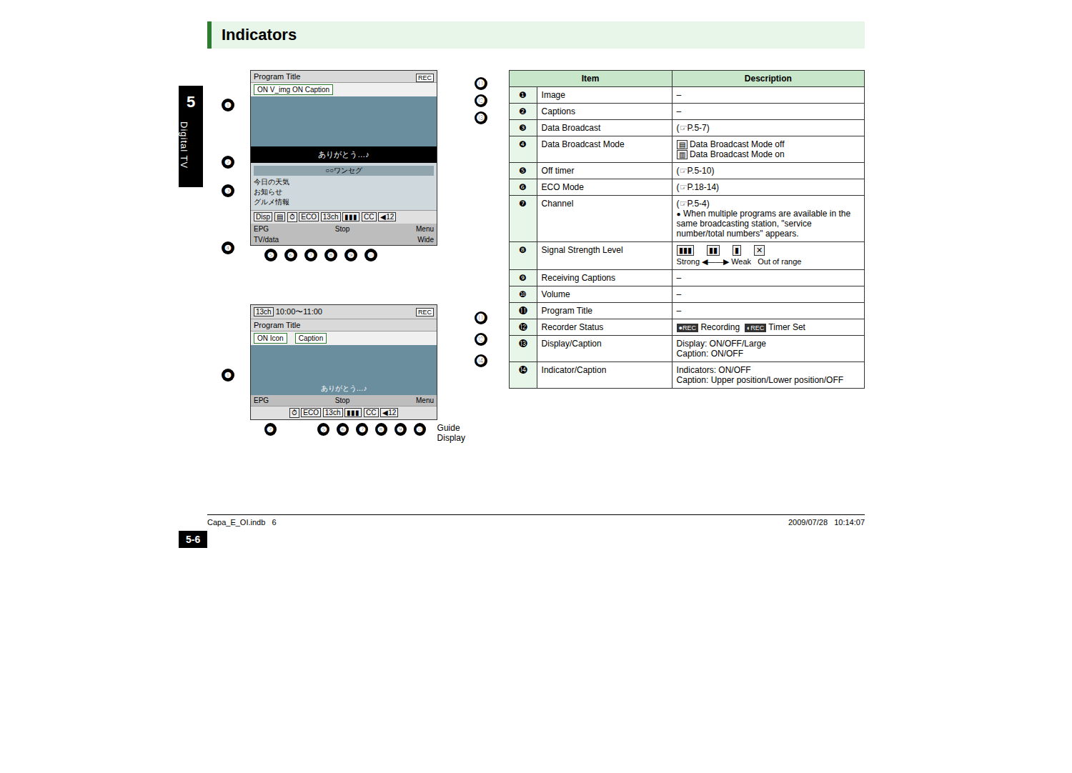5
Digital TV
Indicators
❶
❷
❸
❹
⓫
⓬
⓭
Program Title REC
ON V_img ON Caption
ありがとう…♪
○○ワンセグ
今日の天気
お知らせ
グルメ情報
Disp ▤ ⏱ ECO 13ch ▮▮▮ CC ◀12
EPG Stop Menu
TV/data Wide
❺
❻
❼
❽
❾
❿
❶
⓫
⓬
⓮
13ch 10:00〜11:00 REC
Program Title
ON Icon Caption
ありがとう…♪
EPG Stop Menu
⏱ ECO 13ch ▮▮▮ CC ◀12
❷
❺
❻
❼
❽
❾
❿
Guide Display
| Item | Description |
| --- | --- |
| ❶ | Image | – |
| ❷ | Captions | – |
| ❸ | Data Broadcast | ( ☞P.5-7 ) |
| ❹ | Data Broadcast Mode | ▤ Data Broadcast Mode off ▥ Data Broadcast Mode on |
| ❺ | Off timer | ( ☞P.5-10 ) |
| ❻ | ECO Mode | ( ☞P.18-14 ) |
| ❼ | Channel | ( ☞P.5-4 ) ● When multiple programs are available in the same broadcasting station, "service number/total numbers" appears. |
| ❽ | Signal Strength Level | ▮▮▮ ▮▮ ▮ ✕ Strong ◀——▶ Weak Out of range |
| ❾ | Receiving Captions | – |
| ❿ | Volume | – |
| ⓫ | Program Title | – |
| ⓬ | Recorder Status | ●REC Recording ◐REC Timer Set |
| ⓭ | Display/Caption | Display: ON/OFF/Large Caption: ON/OFF |
| ⓮ | Indicator/Caption | Indicators: ON/OFF Caption: Upper position/Lower position/OFF |
5-6
Capa_E_OI.indb 6 2009/07/28 10:14:07